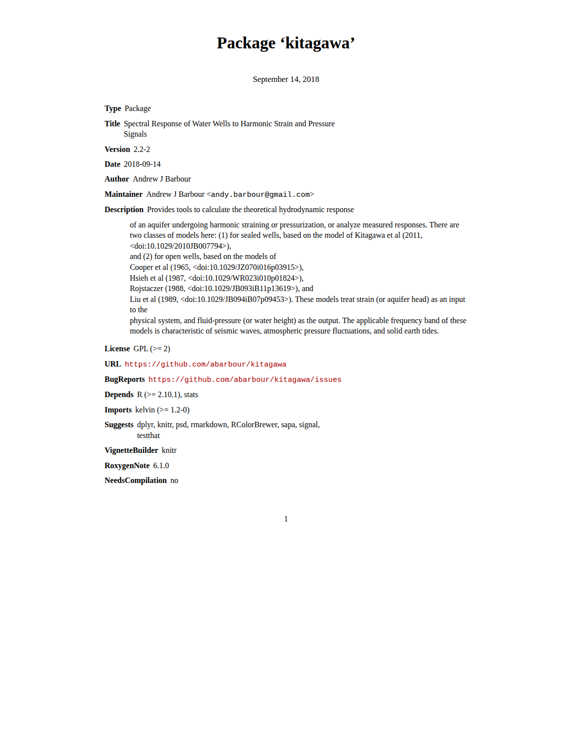Package ‘kitagawa’
September 14, 2018
Type
Package
Title
Spectral Response of Water Wells to Harmonic Strain and Pressure
Signals
Version
2.2-2
Date
2018-09-14
Author
Andrew J Barbour
Maintainer
Andrew J Barbour <andy.barbour@gmail.com>
Description
Provides tools to calculate the theoretical hydrodynamic response
of an aquifer undergoing harmonic straining or pressurization, or analyze measured responses. There are
two classes of models here: (1) for sealed wells, based on the model of Kitagawa et al (2011, <doi:10.1029/2010JB007794>),
and (2) for open wells, based on the models of
Cooper et al (1965, <doi:10.1029/JZ070i016p03915>),
Hsieh et al (1987, <doi:10.1029/WR023i010p01824>),
Rojstaczer (1988, <doi:10.1029/JB093iB11p13619>), and
Liu et al (1989, <doi:10.1029/JB094iB07p09453>). These models treat strain (or aquifer head) as an input to the
physical system, and fluid-pressure (or water height) as the output. The applicable frequency band of these models is characteristic of seismic waves, atmospheric pressure fluctuations, and solid earth tides.
License
GPL (>= 2)
URL
https://github.com/abarbour/kitagawa
BugReports
https://github.com/abarbour/kitagawa/issues
Depends
R (>= 2.10.1), stats
Imports
kelvin (>= 1.2-0)
Suggests
dplyr, knitr, psd, rmarkdown, RColorBrewer, sapa, signal,
testthat
VignetteBuilder
knitr
RoxygenNote
6.1.0
NeedsCompilation
no
1